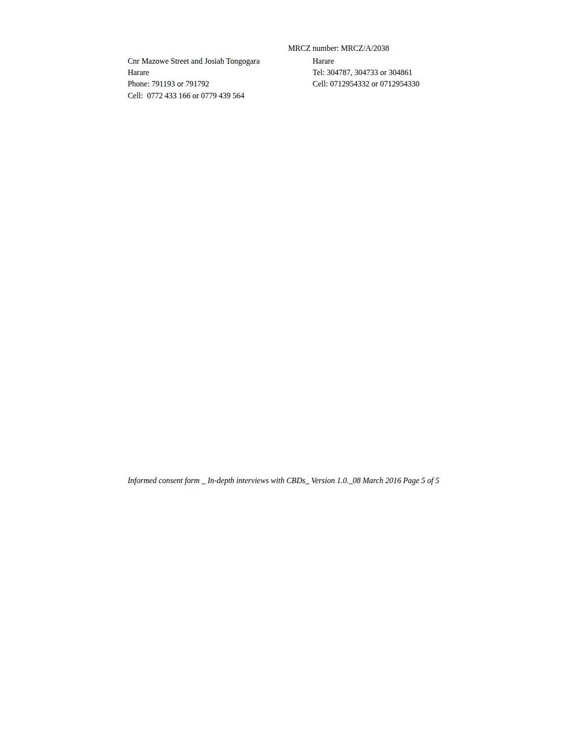MRCZ number: MRCZ/A/2038
Cnr Mazowe Street and Josiah Tongogara
Harare
Phone: 791193 or 791792
Cell: 0772 433 166 or 0779 439 564
Harare
Tel: 304787, 304733 or 304861
Cell: 0712954332 or 0712954330
Informed consent form _ In-depth interviews with CBDs_ Version 1.0._08 March 2016 Page 5 of 5